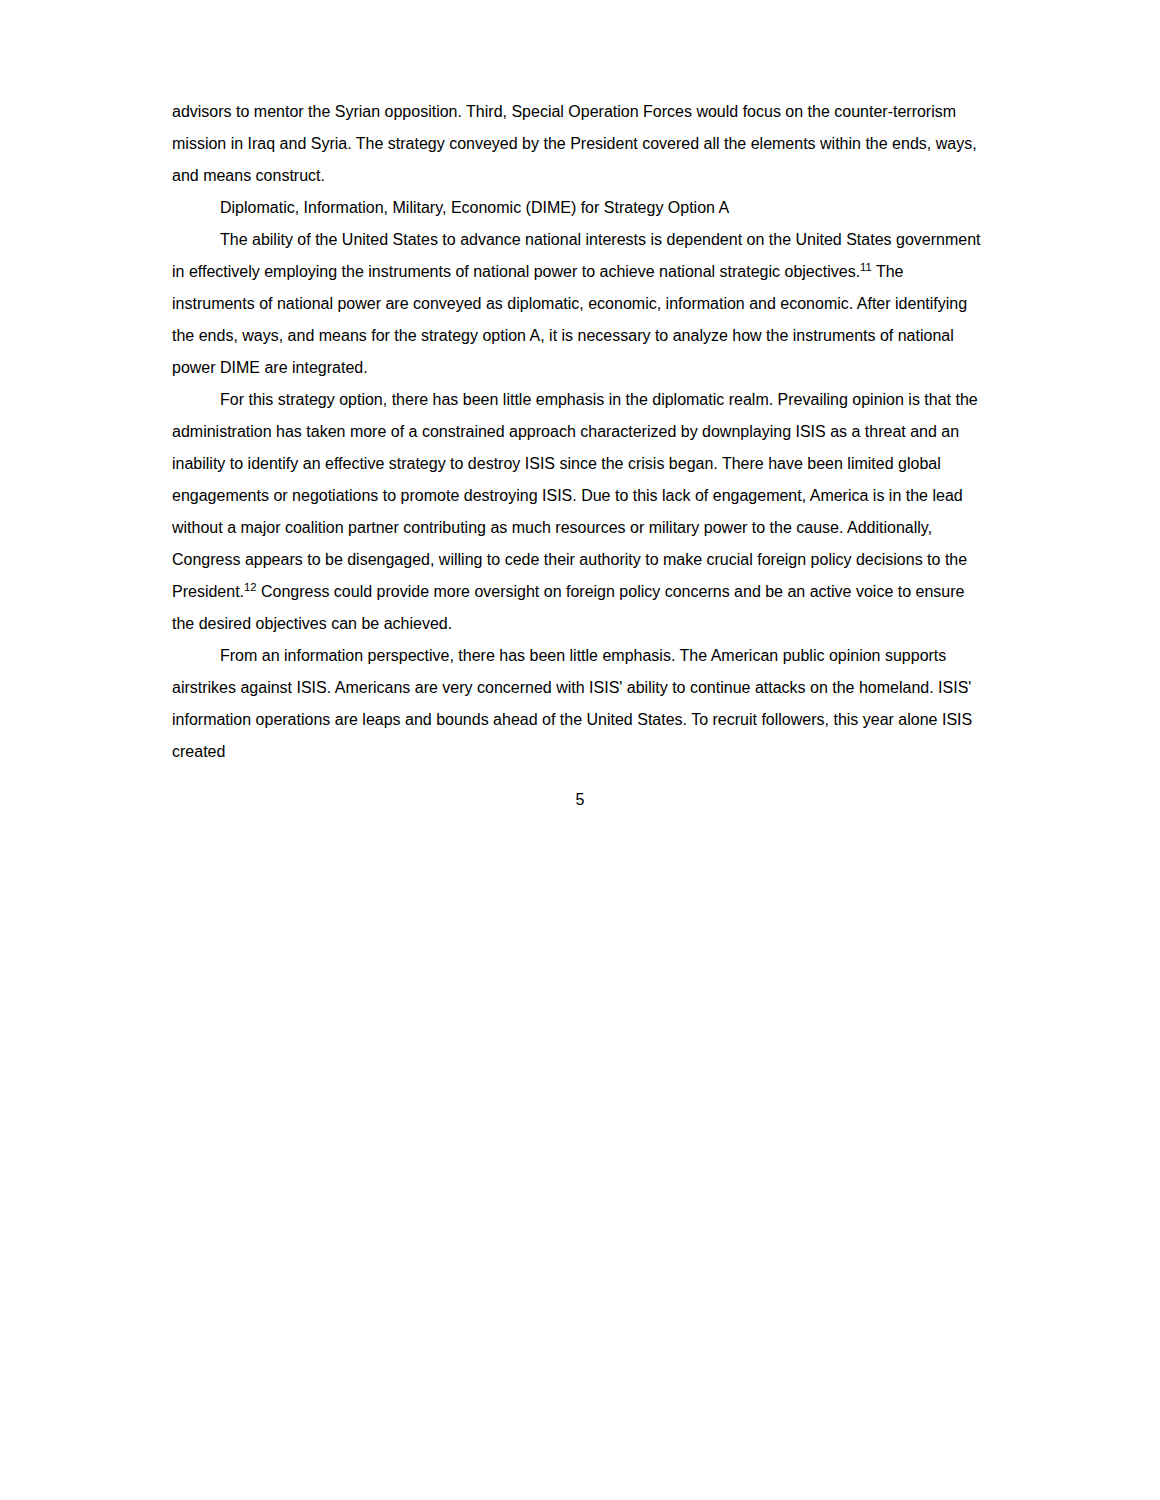advisors to mentor the Syrian opposition. Third, Special Operation Forces would focus on the counter-terrorism mission in Iraq and Syria. The strategy conveyed by the President covered all the elements within the ends, ways, and means construct.
Diplomatic, Information, Military, Economic (DIME) for Strategy Option A
The ability of the United States to advance national interests is dependent on the United States government in effectively employing the instruments of national power to achieve national strategic objectives.11 The instruments of national power are conveyed as diplomatic, economic, information and economic. After identifying the ends, ways, and means for the strategy option A, it is necessary to analyze how the instruments of national power DIME are integrated.
For this strategy option, there has been little emphasis in the diplomatic realm. Prevailing opinion is that the administration has taken more of a constrained approach characterized by downplaying ISIS as a threat and an inability to identify an effective strategy to destroy ISIS since the crisis began. There have been limited global engagements or negotiations to promote destroying ISIS. Due to this lack of engagement, America is in the lead without a major coalition partner contributing as much resources or military power to the cause. Additionally, Congress appears to be disengaged, willing to cede their authority to make crucial foreign policy decisions to the President.12 Congress could provide more oversight on foreign policy concerns and be an active voice to ensure the desired objectives can be achieved.
From an information perspective, there has been little emphasis. The American public opinion supports airstrikes against ISIS. Americans are very concerned with ISIS' ability to continue attacks on the homeland. ISIS' information operations are leaps and bounds ahead of the United States. To recruit followers, this year alone ISIS created
5